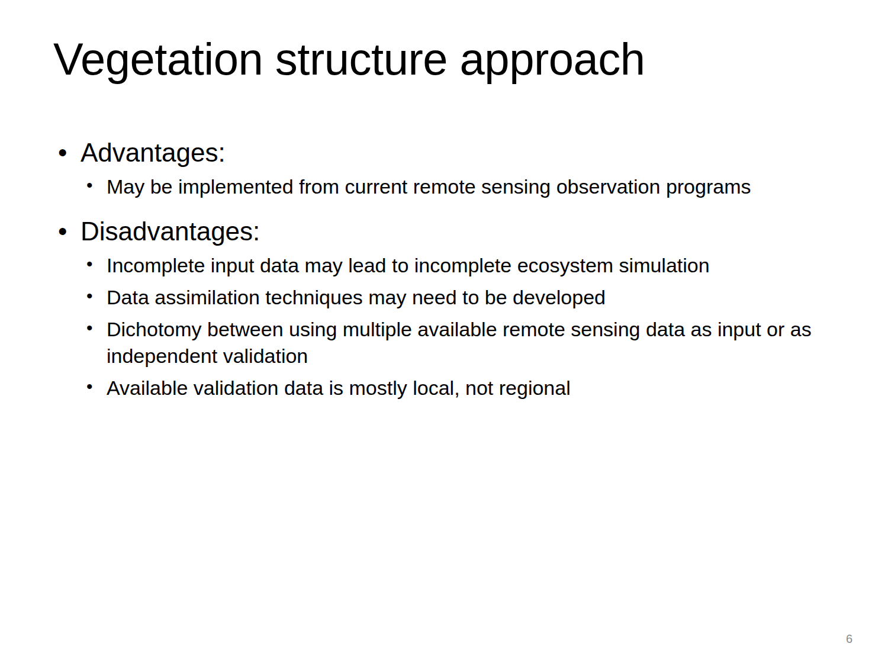Vegetation structure approach
Advantages:
May be implemented from current remote sensing observation programs
Disadvantages:
Incomplete input data may lead to incomplete ecosystem simulation
Data assimilation techniques may need to be developed
Dichotomy between using multiple available remote sensing data as input or as independent validation
Available validation data is mostly local, not regional
6